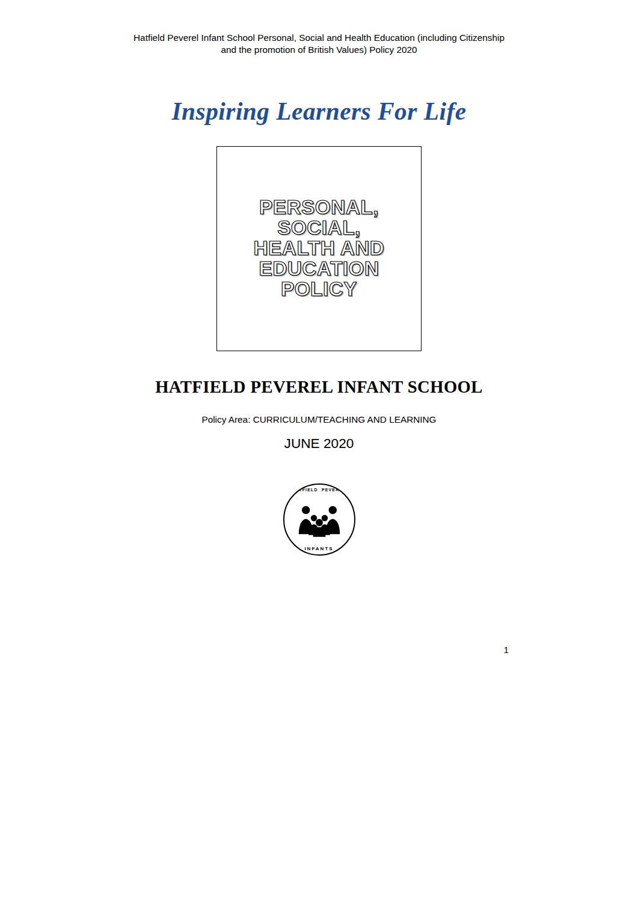Hatfield Peverel Infant School Personal, Social and Health Education (including Citizenship and the promotion of British Values) Policy 2020
Inspiring Learners For Life
PERSONAL,
SOCIAL,
HEALTH AND
EDUCATION
POLICY
HATFIELD PEVEREL INFANT SCHOOL
Policy Area: CURRICULUM/TEACHING AND LEARNING
JUNE 2020
HATFIELD PEVEREL
INFANTS
1